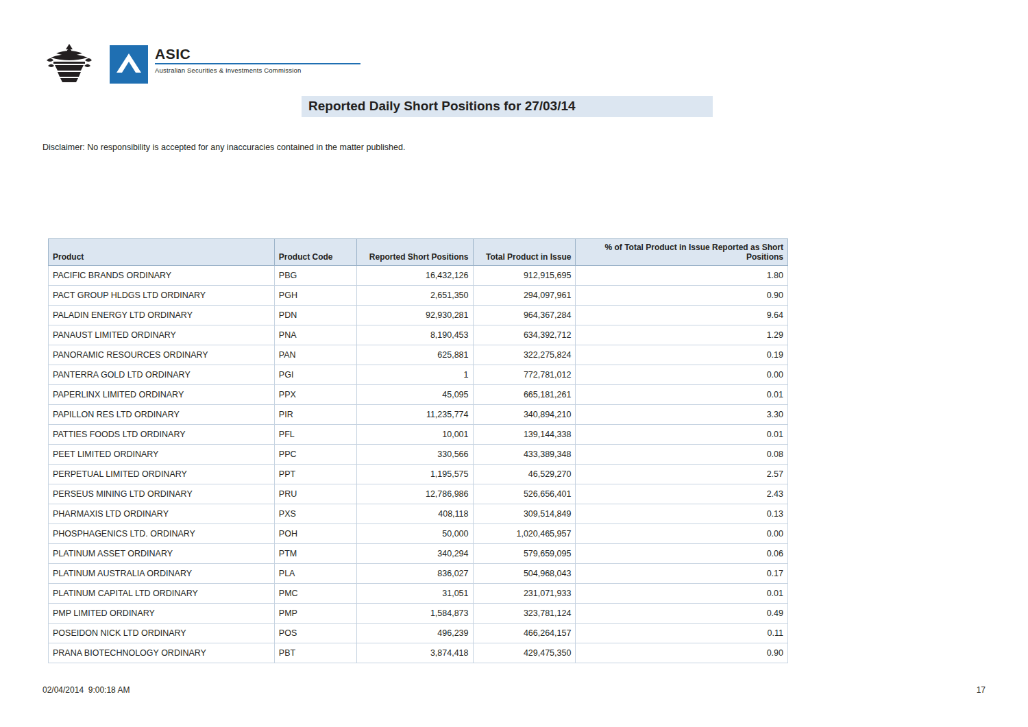ASIC
Australian Securities & Investments Commission
Reported Daily Short Positions for 27/03/14
Disclaimer: No responsibility is accepted for any inaccuracies contained in the matter published.
| Product | Product Code | Reported Short Positions | Total Product in Issue | % of Total Product in Issue Reported as Short Positions |
| --- | --- | --- | --- | --- |
| PACIFIC BRANDS ORDINARY | PBG | 16,432,126 | 912,915,695 | 1.80 |
| PACT GROUP HLDGS LTD ORDINARY | PGH | 2,651,350 | 294,097,961 | 0.90 |
| PALADIN ENERGY LTD ORDINARY | PDN | 92,930,281 | 964,367,284 | 9.64 |
| PANAUST LIMITED ORDINARY | PNA | 8,190,453 | 634,392,712 | 1.29 |
| PANORAMIC RESOURCES ORDINARY | PAN | 625,881 | 322,275,824 | 0.19 |
| PANTERRA GOLD LTD ORDINARY | PGI | 1 | 772,781,012 | 0.00 |
| PAPERLINX LIMITED ORDINARY | PPX | 45,095 | 665,181,261 | 0.01 |
| PAPILLON RES LTD ORDINARY | PIR | 11,235,774 | 340,894,210 | 3.30 |
| PATTIES FOODS LTD ORDINARY | PFL | 10,001 | 139,144,338 | 0.01 |
| PEET LIMITED ORDINARY | PPC | 330,566 | 433,389,348 | 0.08 |
| PERPETUAL LIMITED ORDINARY | PPT | 1,195,575 | 46,529,270 | 2.57 |
| PERSEUS MINING LTD ORDINARY | PRU | 12,786,986 | 526,656,401 | 2.43 |
| PHARMAXIS LTD ORDINARY | PXS | 408,118 | 309,514,849 | 0.13 |
| PHOSPHAGENICS LTD. ORDINARY | POH | 50,000 | 1,020,465,957 | 0.00 |
| PLATINUM ASSET ORDINARY | PTM | 340,294 | 579,659,095 | 0.06 |
| PLATINUM AUSTRALIA ORDINARY | PLA | 836,027 | 504,968,043 | 0.17 |
| PLATINUM CAPITAL LTD ORDINARY | PMC | 31,051 | 231,071,933 | 0.01 |
| PMP LIMITED ORDINARY | PMP | 1,584,873 | 323,781,124 | 0.49 |
| POSEIDON NICK LTD ORDINARY | POS | 496,239 | 466,264,157 | 0.11 |
| PRANA BIOTECHNOLOGY ORDINARY | PBT | 3,874,418 | 429,475,350 | 0.90 |
02/04/2014 9:00:18 AM
17